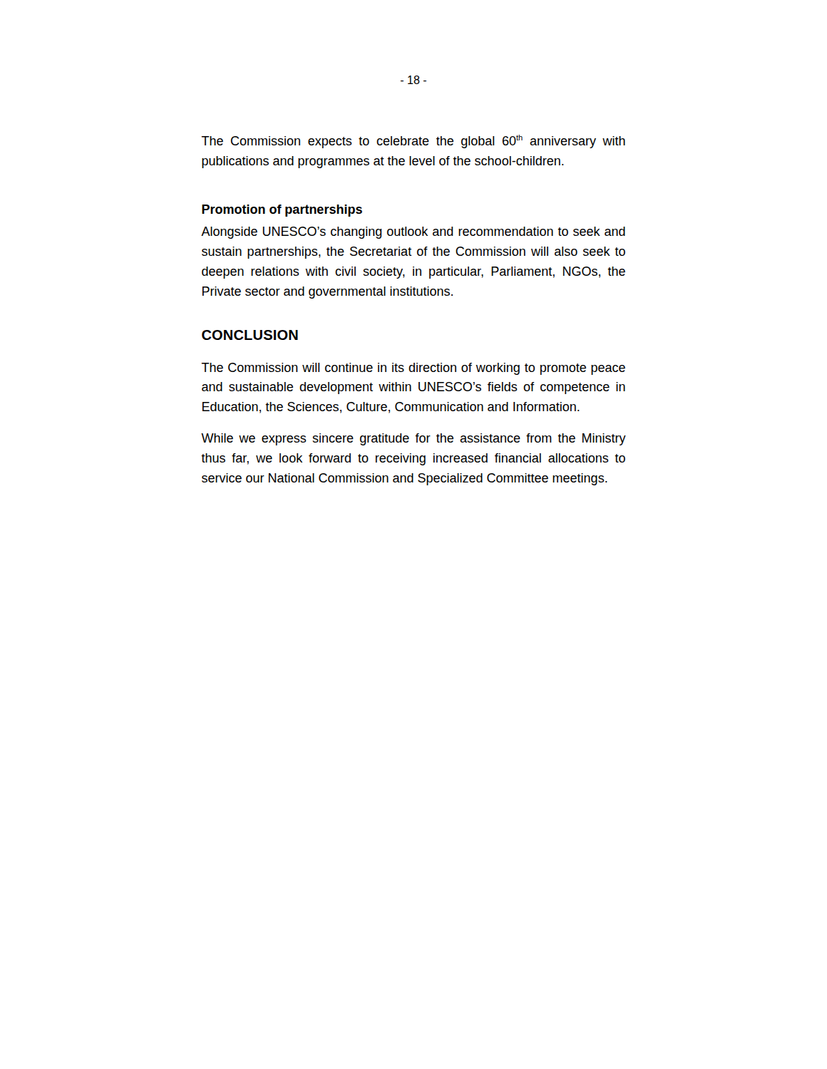- 18 -
The Commission expects to celebrate the global 60th anniversary with publications and programmes at the level of the school-children.
Promotion of partnerships
Alongside UNESCO’s changing outlook and recommendation to seek and sustain partnerships, the Secretariat of the Commission will also seek to deepen relations with civil society, in particular, Parliament, NGOs, the Private sector and governmental institutions.
CONCLUSION
The Commission will continue in its direction of working to promote peace and sustainable development within UNESCO’s fields of competence in Education, the Sciences, Culture, Communication and Information.
While we express sincere gratitude for the assistance from the Ministry thus far, we look forward to receiving increased financial allocations to service our National Commission and Specialized Committee meetings.